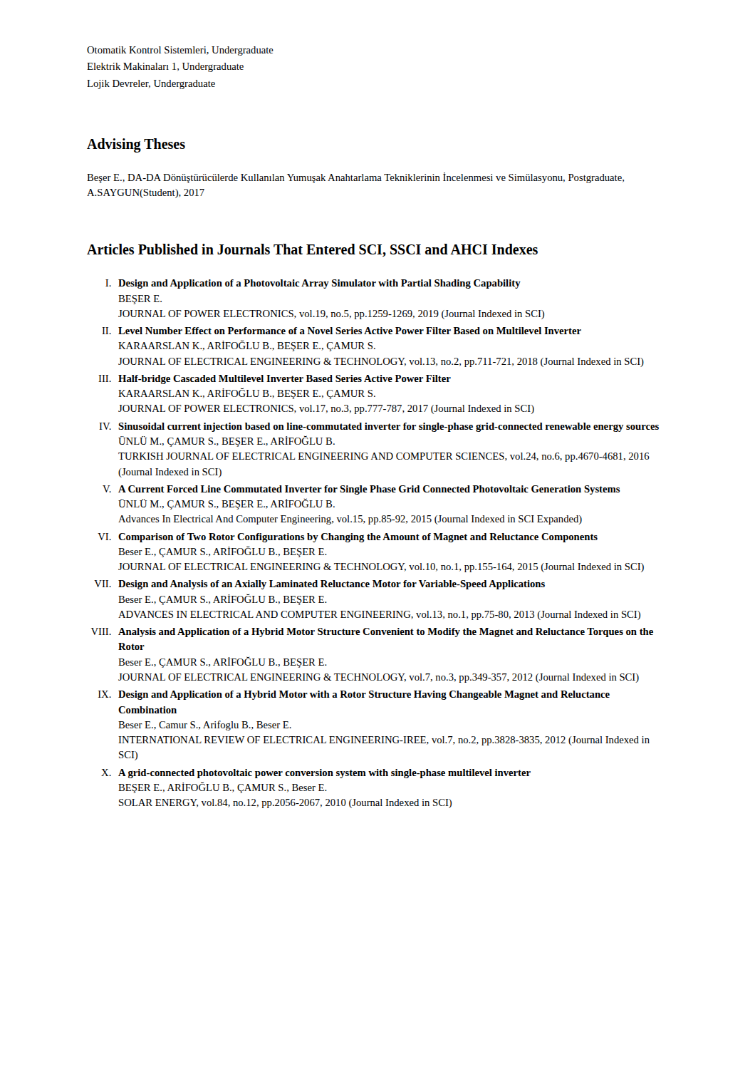Otomatik Kontrol Sistemleri, Undergraduate
Elektrik Makinaları 1, Undergraduate
Lojik Devreler, Undergraduate
Advising Theses
Beşer E., DA-DA Dönüştürücülerde Kullanılan Yumuşak Anahtarlama Tekniklerinin İncelenmesi ve Simülasyonu, Postgraduate, A.SAYGUN(Student), 2017
Articles Published in Journals That Entered SCI, SSCI and AHCI Indexes
Design and Application of a Photovoltaic Array Simulator with Partial Shading Capability
BEŞER E.
JOURNAL OF POWER ELECTRONICS, vol.19, no.5, pp.1259-1269, 2019 (Journal Indexed in SCI)
Level Number Effect on Performance of a Novel Series Active Power Filter Based on Multilevel Inverter
KARAARSLAN K., ARİFOĞLU B., BEŞER E., ÇAMUR S.
JOURNAL OF ELECTRICAL ENGINEERING & TECHNOLOGY, vol.13, no.2, pp.711-721, 2018 (Journal Indexed in SCI)
Half-bridge Cascaded Multilevel Inverter Based Series Active Power Filter
KARAARSLAN K., ARİFOĞLU B., BEŞER E., ÇAMUR S.
JOURNAL OF POWER ELECTRONICS, vol.17, no.3, pp.777-787, 2017 (Journal Indexed in SCI)
Sinusoidal current injection based on line-commutated inverter for single-phase grid-connected renewable energy sources
ÜNLÜ M., ÇAMUR S., BEŞER E., ARİFOĞLU B.
TURKISH JOURNAL OF ELECTRICAL ENGINEERING AND COMPUTER SCIENCES, vol.24, no.6, pp.4670-4681, 2016 (Journal Indexed in SCI)
A Current Forced Line Commutated Inverter for Single Phase Grid Connected Photovoltaic Generation Systems
ÜNLÜ M., ÇAMUR S., BEŞER E., ARİFOĞLU B.
Advances In Electrical And Computer Engineering, vol.15, pp.85-92, 2015 (Journal Indexed in SCI Expanded)
Comparison of Two Rotor Configurations by Changing the Amount of Magnet and Reluctance Components
Beser E., ÇAMUR S., ARİFOĞLU B., BEŞER E.
JOURNAL OF ELECTRICAL ENGINEERING & TECHNOLOGY, vol.10, no.1, pp.155-164, 2015 (Journal Indexed in SCI)
Design and Analysis of an Axially Laminated Reluctance Motor for Variable-Speed Applications
Beser E., ÇAMUR S., ARİFOĞLU B., BEŞER E.
ADVANCES IN ELECTRICAL AND COMPUTER ENGINEERING, vol.13, no.1, pp.75-80, 2013 (Journal Indexed in SCI)
Analysis and Application of a Hybrid Motor Structure Convenient to Modify the Magnet and Reluctance Torques on the Rotor
Beser E., ÇAMUR S., ARİFOĞLU B., BEŞER E.
JOURNAL OF ELECTRICAL ENGINEERING & TECHNOLOGY, vol.7, no.3, pp.349-357, 2012 (Journal Indexed in SCI)
Design and Application of a Hybrid Motor with a Rotor Structure Having Changeable Magnet and Reluctance Combination
Beser E., Camur S., Arifoglu B., Beser E.
INTERNATIONAL REVIEW OF ELECTRICAL ENGINEERING-IREE, vol.7, no.2, pp.3828-3835, 2012 (Journal Indexed in SCI)
A grid-connected photovoltaic power conversion system with single-phase multilevel inverter
BEŞER E., ARİFOĞLU B., ÇAMUR S., Beser E.
SOLAR ENERGY, vol.84, no.12, pp.2056-2067, 2010 (Journal Indexed in SCI)